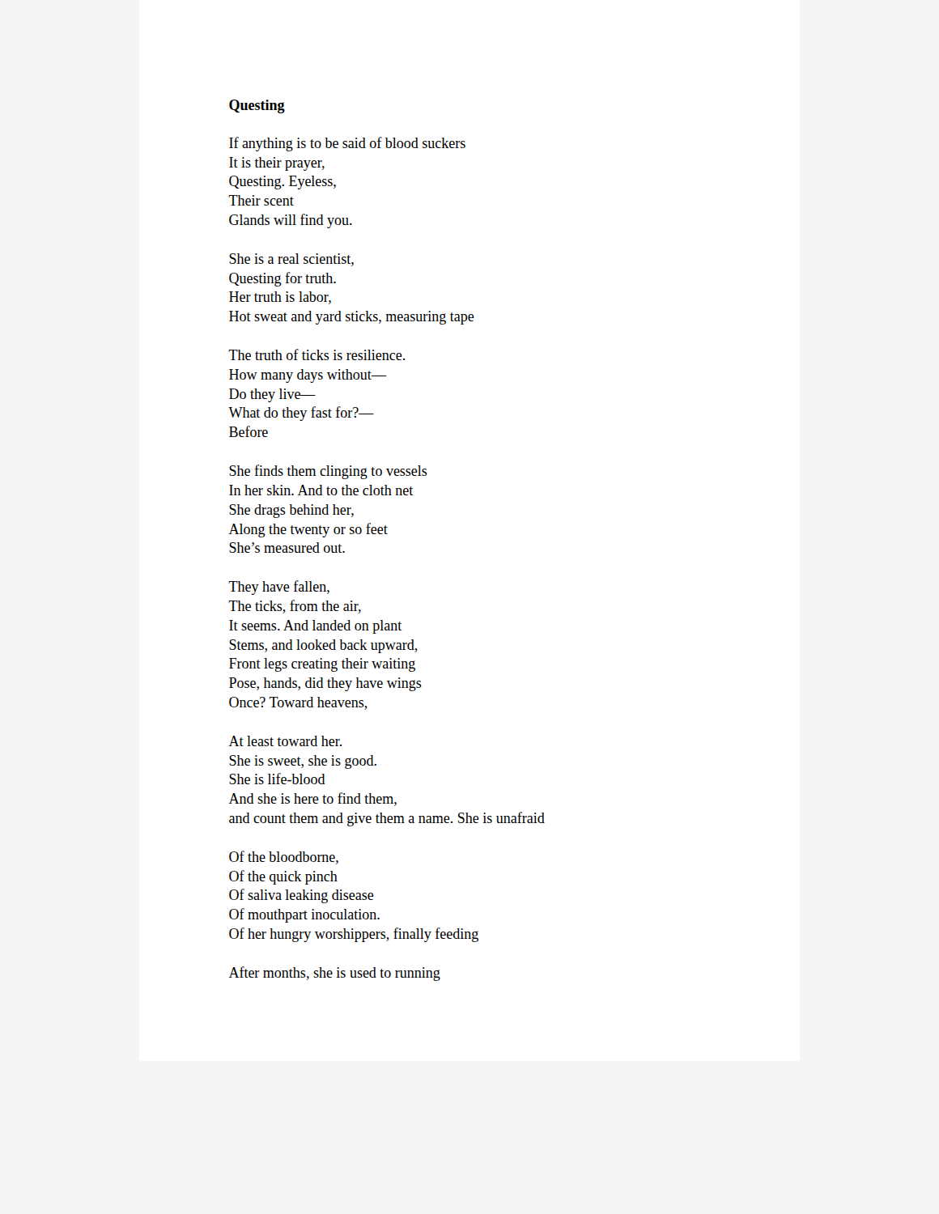Questing
If anything is to be said of blood suckers
It is their prayer,
Questing. Eyeless,
Their scent
Glands will find you.
She is a real scientist,
Questing for truth.
Her truth is labor,
Hot sweat and yard sticks, measuring tape
The truth of ticks is resilience.
How many days without—
Do they live—
What do they fast for?—
Before
She finds them clinging to vessels
In her skin. And to the cloth net
She drags behind her,
Along the twenty or so feet
She’s measured out.
They have fallen,
The ticks, from the air,
It seems. And landed on plant
Stems, and looked back upward,
Front legs creating their waiting
Pose, hands, did they have wings
Once? Toward heavens,
At least toward her.
She is sweet, she is good.
She is life-blood
And she is here to find them,
and count them and give them a name. She is unafraid
Of the bloodborne,
Of the quick pinch
Of saliva leaking disease
Of mouthpart inoculation.
Of her hungry worshippers, finally feeding
After months, she is used to running